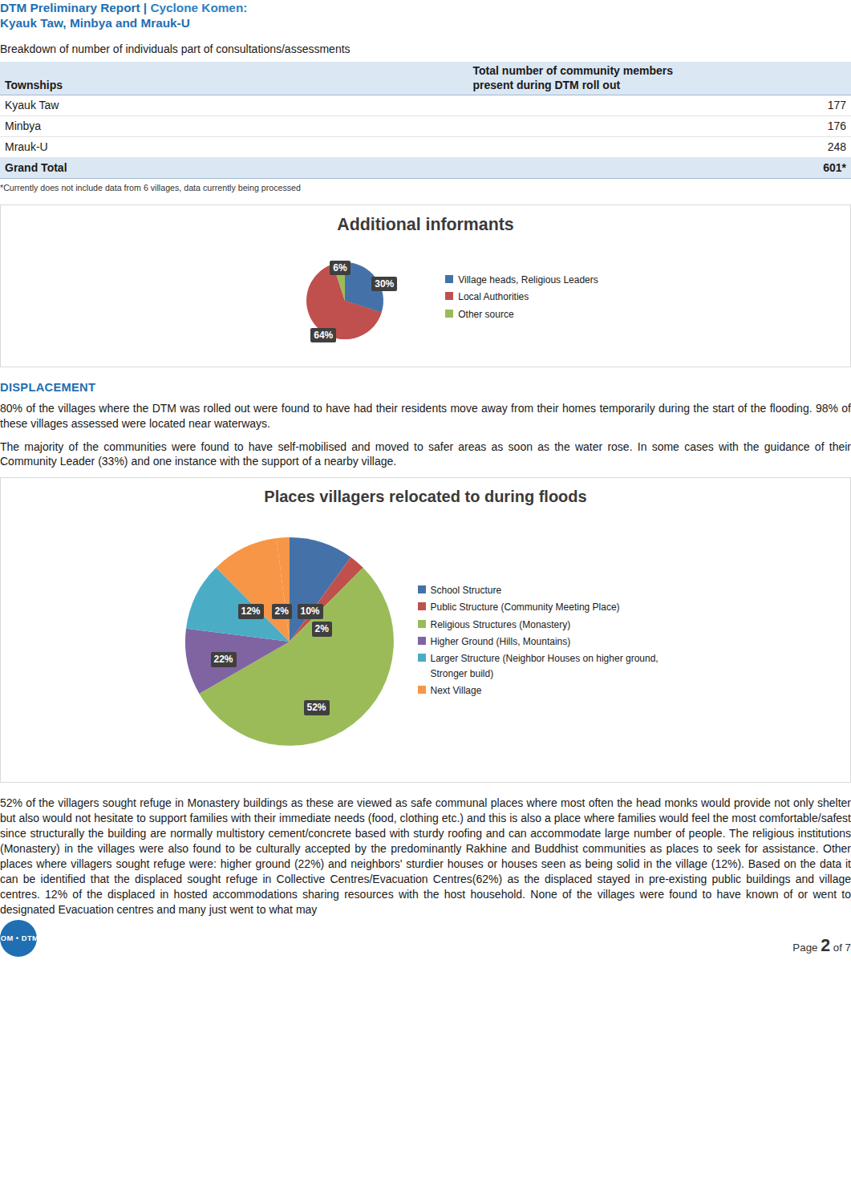DTM Preliminary Report | Cyclone Komen:
Kyauk Taw, Minbya and Mrauk-U
Breakdown of number of individuals part of consultations/assessments
| Townships | Total number of community members present during DTM roll out |
| --- | --- |
| Kyauk Taw | 177 |
| Minbya | 176 |
| Mrauk-U | 248 |
| Grand Total | 601* |
*Currently does not include data from 6 villages, data currently being processed
Additional informants
30% 6% 64%
Village heads, Religious Leaders
Local Authorities
Other source
DISPLACEMENT
80% of the villages where the DTM was rolled out were found to have had their residents move away from their homes temporarily during the start of the flooding. 98% of these villages assessed were located near waterways.
The majority of the communities were found to have self-mobilised and moved to safer areas as soon as the water rose. In some cases with the guidance of their Community Leader (33%) and one instance with the support of a nearby village.
Places villagers relocated to during floods
10% 2% 2% 12% 22% 52%
School Structure
Public Structure (Community Meeting Place)
Religious Structures (Monastery)
Higher Ground (Hills, Mountains)
Larger Structure (Neighbor Houses on higher ground, Stronger build)
Next Village
52% of the villagers sought refuge in Monastery buildings as these are viewed as safe communal places where most often the head monks would provide not only shelter but also would not hesitate to support families with their immediate needs (food, clothing etc.) and this is also a place where families would feel the most comfortable/safest since structurally the building are normally multistory cement/concrete based with sturdy roofing and can accommodate large number of people. The religious institutions (Monastery) in the villages were also found to be culturally accepted by the predominantly Rakhine and Buddhist communities as places to seek for assistance. Other places where villagers sought refuge were: higher ground (22%) and neighbors' sturdier houses or houses seen as being solid in the village (12%). Based on the data it can be identified that the displaced sought refuge in Collective Centres/Evacuation Centres(62%) as the displaced stayed in pre-existing public buildings and village centres. 12% of the displaced in hosted accommodations sharing resources with the host household. None of the villages were found to have known of or went to designated Evacuation centres and many just went to what may
IOM • DTM
Page 2 of 7